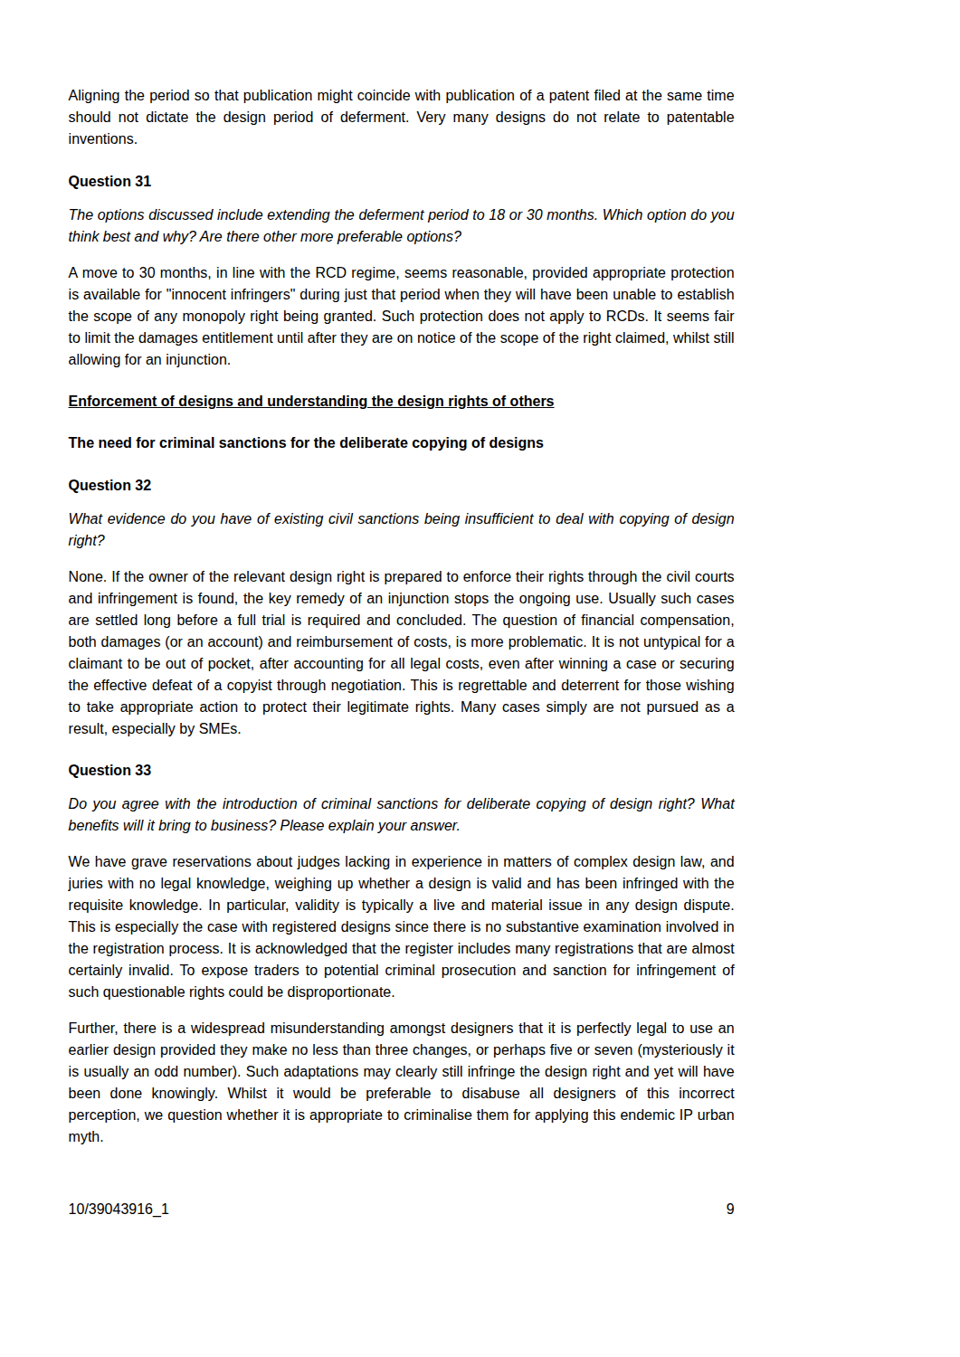Aligning the period so that publication might coincide with publication of a patent filed at the same time should not dictate the design period of deferment. Very many designs do not relate to patentable inventions.
Question 31
The options discussed include extending the deferment period to 18 or 30 months. Which option do you think best and why? Are there other more preferable options?
A move to 30 months, in line with the RCD regime, seems reasonable, provided appropriate protection is available for "innocent infringers" during just that period when they will have been unable to establish the scope of any monopoly right being granted. Such protection does not apply to RCDs. It seems fair to limit the damages entitlement until after they are on notice of the scope of the right claimed, whilst still allowing for an injunction.
Enforcement of designs and understanding the design rights of others
The need for criminal sanctions for the deliberate copying of designs
Question 32
What evidence do you have of existing civil sanctions being insufficient to deal with copying of design right?
None. If the owner of the relevant design right is prepared to enforce their rights through the civil courts and infringement is found, the key remedy of an injunction stops the ongoing use. Usually such cases are settled long before a full trial is required and concluded. The question of financial compensation, both damages (or an account) and reimbursement of costs, is more problematic. It is not untypical for a claimant to be out of pocket, after accounting for all legal costs, even after winning a case or securing the effective defeat of a copyist through negotiation. This is regrettable and deterrent for those wishing to take appropriate action to protect their legitimate rights. Many cases simply are not pursued as a result, especially by SMEs.
Question 33
Do you agree with the introduction of criminal sanctions for deliberate copying of design right? What benefits will it bring to business? Please explain your answer.
We have grave reservations about judges lacking in experience in matters of complex design law, and juries with no legal knowledge, weighing up whether a design is valid and has been infringed with the requisite knowledge. In particular, validity is typically a live and material issue in any design dispute. This is especially the case with registered designs since there is no substantive examination involved in the registration process. It is acknowledged that the register includes many registrations that are almost certainly invalid. To expose traders to potential criminal prosecution and sanction for infringement of such questionable rights could be disproportionate.
Further, there is a widespread misunderstanding amongst designers that it is perfectly legal to use an earlier design provided they make no less than three changes, or perhaps five or seven (mysteriously it is usually an odd number). Such adaptations may clearly still infringe the design right and yet will have been done knowingly. Whilst it would be preferable to disabuse all designers of this incorrect perception, we question whether it is appropriate to criminalise them for applying this endemic IP urban myth.
10/39043916_1 9